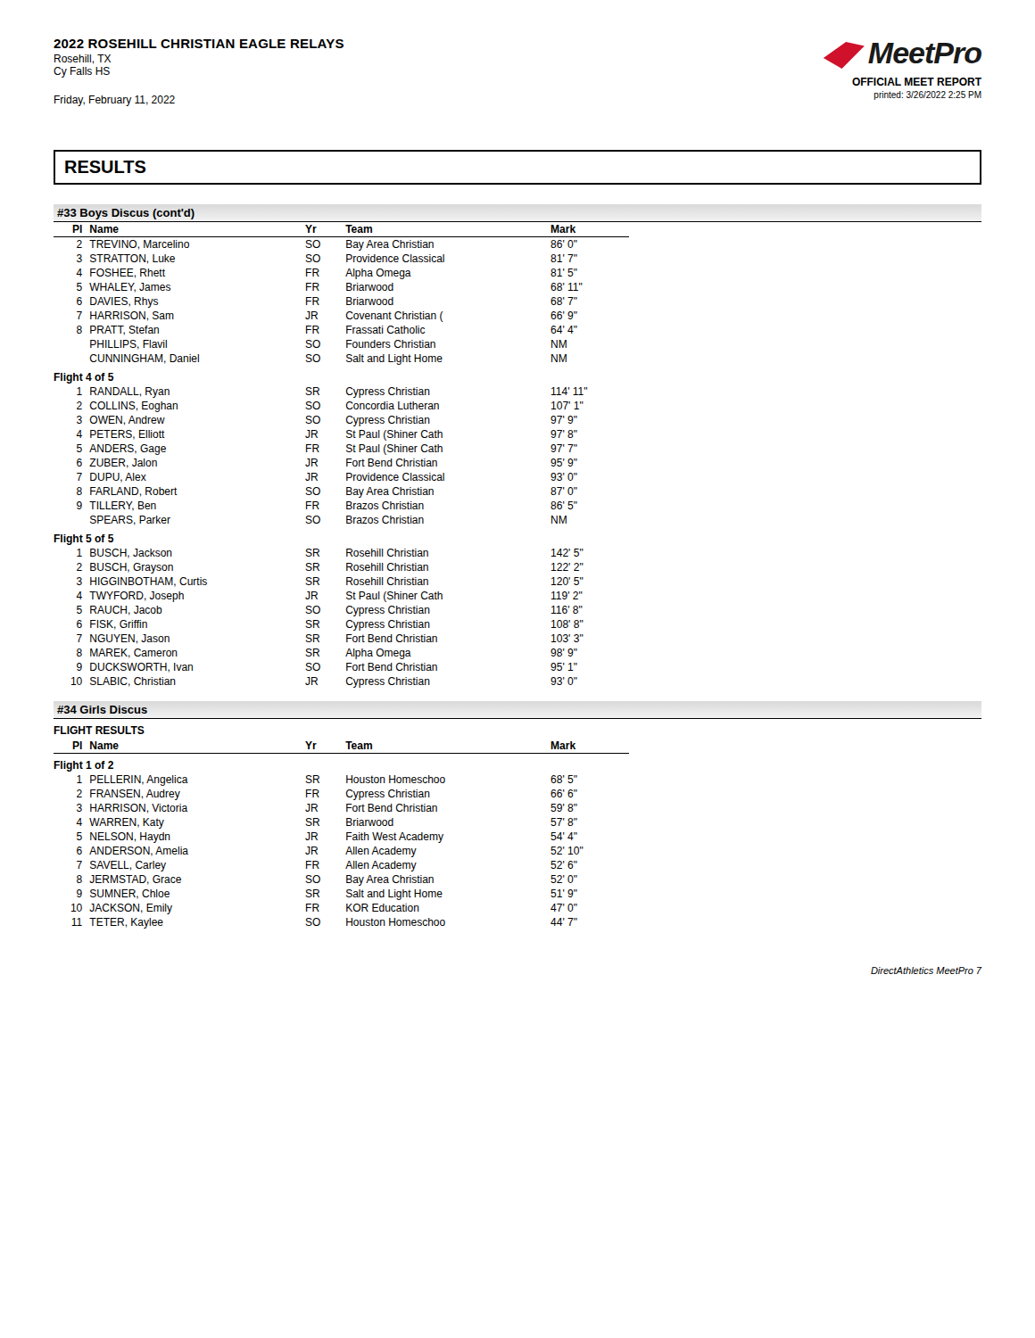2022 ROSEHILL CHRISTIAN EAGLE RELAYS
Rosehill, TX
Cy Falls HS
Friday, February 11, 2022
Meet Pro
OFFICIAL MEET REPORT
printed: 3/26/2022 2:25 PM
RESULTS
#33 Boys Discus (cont'd)
| Pl | Name | Yr | Team | Mark |
| --- | --- | --- | --- | --- |
| 2 | TREVINO, Marcelino | SO | Bay Area Christian | 86' 0" |
| 3 | STRATTON, Luke | SO | Providence Classical | 81' 7" |
| 4 | FOSHEE, Rhett | FR | Alpha Omega | 81' 5" |
| 5 | WHALEY, James | FR | Briarwood | 68' 11" |
| 6 | DAVIES, Rhys | FR | Briarwood | 68' 7" |
| 7 | HARRISON, Sam | JR | Covenant Christian ( | 66' 9" |
| 8 | PRATT, Stefan | FR | Frassati Catholic | 64' 4" |
| | PHILLIPS, Flavil | SO | Founders Christian | NM |
| | CUNNINGHAM, Daniel | SO | Salt and Light Home | NM |
| Flight 4 of 5 |
| 1 | RANDALL, Ryan | SR | Cypress Christian | 114' 11" |
| 2 | COLLINS, Eoghan | SO | Concordia Lutheran | 107' 1" |
| 3 | OWEN, Andrew | SO | Cypress Christian | 97' 9" |
| 4 | PETERS, Elliott | JR | St Paul (Shiner Cath | 97' 8" |
| 5 | ANDERS, Gage | FR | St Paul (Shiner Cath | 97' 7" |
| 6 | ZUBER, Jalon | JR | Fort Bend Christian | 95' 9" |
| 7 | DUPU, Alex | JR | Providence Classical | 93' 0" |
| 8 | FARLAND, Robert | SO | Bay Area Christian | 87' 0" |
| 9 | TILLERY, Ben | FR | Brazos Christian | 86' 5" |
| | SPEARS, Parker | SO | Brazos Christian | NM |
| Flight 5 of 5 |
| 1 | BUSCH, Jackson | SR | Rosehill Christian | 142' 5" |
| 2 | BUSCH, Grayson | SR | Rosehill Christian | 122' 2" |
| 3 | HIGGINBOTHAM, Curtis | SR | Rosehill Christian | 120' 5" |
| 4 | TWYFORD, Joseph | JR | St Paul (Shiner Cath | 119' 2" |
| 5 | RAUCH, Jacob | SO | Cypress Christian | 116' 8" |
| 6 | FISK, Griffin | SR | Cypress Christian | 108' 8" |
| 7 | NGUYEN, Jason | SR | Fort Bend Christian | 103' 3" |
| 8 | MAREK, Cameron | SR | Alpha Omega | 98' 9" |
| 9 | DUCKSWORTH, Ivan | SO | Fort Bend Christian | 95' 1" |
| 10 | SLABIC, Christian | JR | Cypress Christian | 93' 0" |
#34 Girls Discus
FLIGHT RESULTS
| Pl | Name | Yr | Team | Mark |
| --- | --- | --- | --- | --- |
| Flight 1 of 2 |
| 1 | PELLERIN, Angelica | SR | Houston Homeschoo | 68' 5" |
| 2 | FRANSEN, Audrey | FR | Cypress Christian | 66' 6" |
| 3 | HARRISON, Victoria | JR | Fort Bend Christian | 59' 8" |
| 4 | WARREN, Katy | SR | Briarwood | 57' 8" |
| 5 | NELSON, Haydn | JR | Faith West Academy | 54' 4" |
| 6 | ANDERSON, Amelia | JR | Allen Academy | 52' 10" |
| 7 | SAVELL, Carley | FR | Allen Academy | 52' 6" |
| 8 | JERMSTAD, Grace | SO | Bay Area Christian | 52' 0" |
| 9 | SUMNER, Chloe | SR | Salt and Light Home | 51' 9" |
| 10 | JACKSON, Emily | FR | KOR Education | 47' 0" |
| 11 | TETER, Kaylee | SO | Houston Homeschoo | 44' 7" |
DirectAthletics MeetPro 7